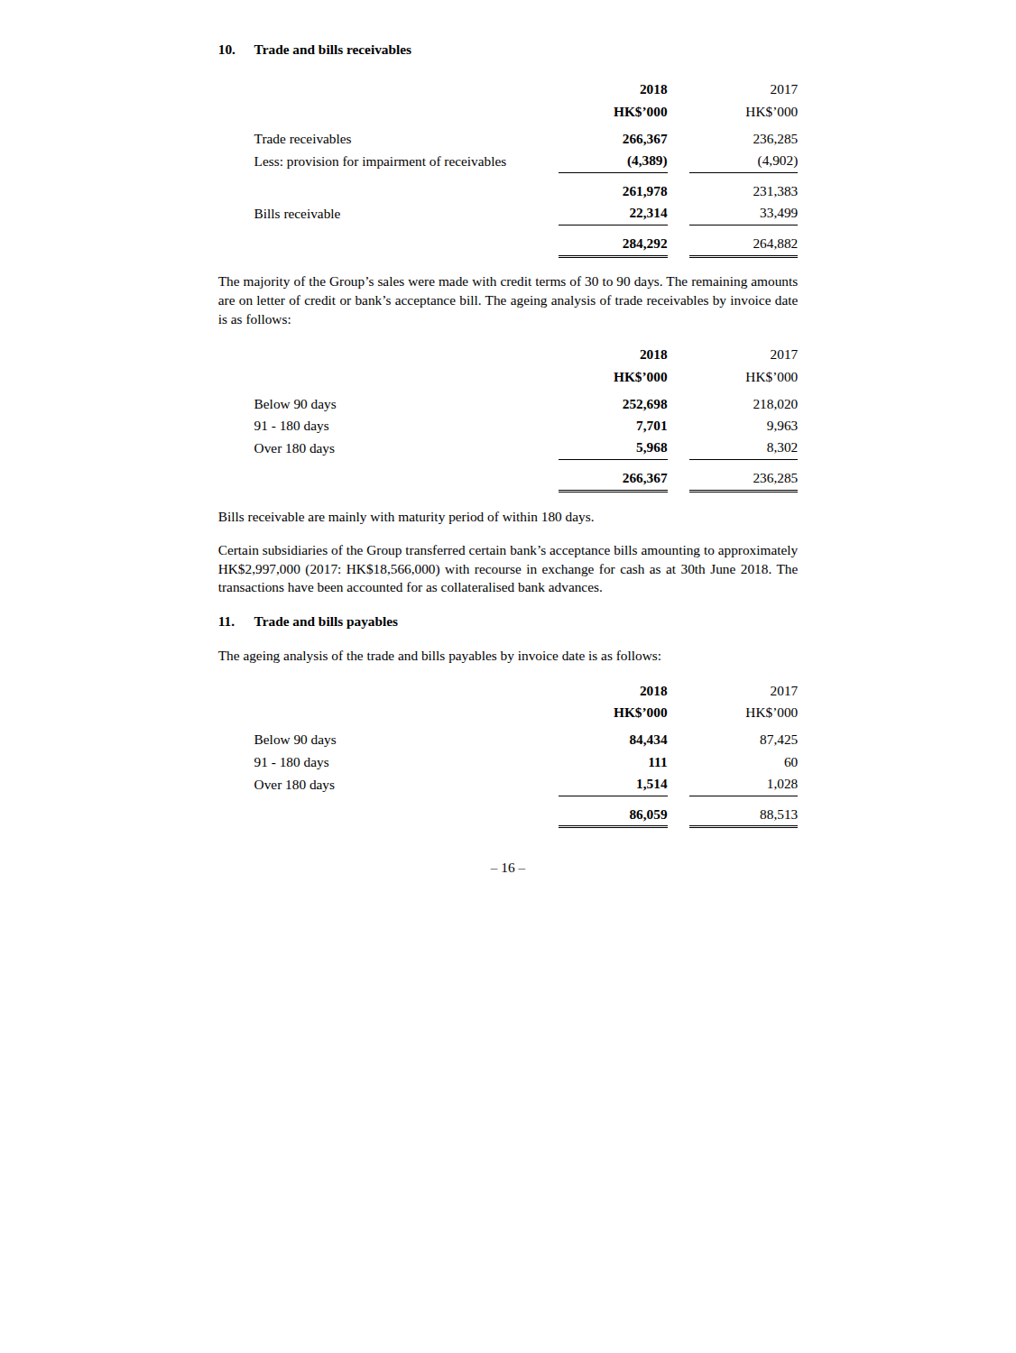10. Trade and bills receivables
| | | 2018 | | 2017 |
| | | HK$’000 | | HK$’000 |
| Trade receivables | | 266,367 | | 236,285 |
| Less: provision for impairment of receivables | | (4,389) | | (4,902) |
| | | 261,978 | | 231,383 |
| Bills receivable | | 22,314 | | 33,499 |
| | | 284,292 | | 264,882 |
The majority of the Group’s sales were made with credit terms of 30 to 90 days. The remaining amounts are on letter of credit or bank’s acceptance bill. The ageing analysis of trade receivables by invoice date is as follows:
| | | 2018 | | 2017 |
| | | HK$’000 | | HK$’000 |
| Below 90 days | | 252,698 | | 218,020 |
| 91 - 180 days | | 7,701 | | 9,963 |
| Over 180 days | | 5,968 | | 8,302 |
| | | 266,367 | | 236,285 |
Bills receivable are mainly with maturity period of within 180 days.
Certain subsidiaries of the Group transferred certain bank’s acceptance bills amounting to approximately HK$2,997,000 (2017: HK$18,566,000) with recourse in exchange for cash as at 30th June 2018. The transactions have been accounted for as collateralised bank advances.
11. Trade and bills payables
The ageing analysis of the trade and bills payables by invoice date is as follows:
| | | 2018 | | 2017 |
| | | HK$’000 | | HK$’000 |
| Below 90 days | | 84,434 | | 87,425 |
| 91 - 180 days | | 111 | | 60 |
| Over 180 days | | 1,514 | | 1,028 |
| | | 86,059 | | 88,513 |
– 16 –